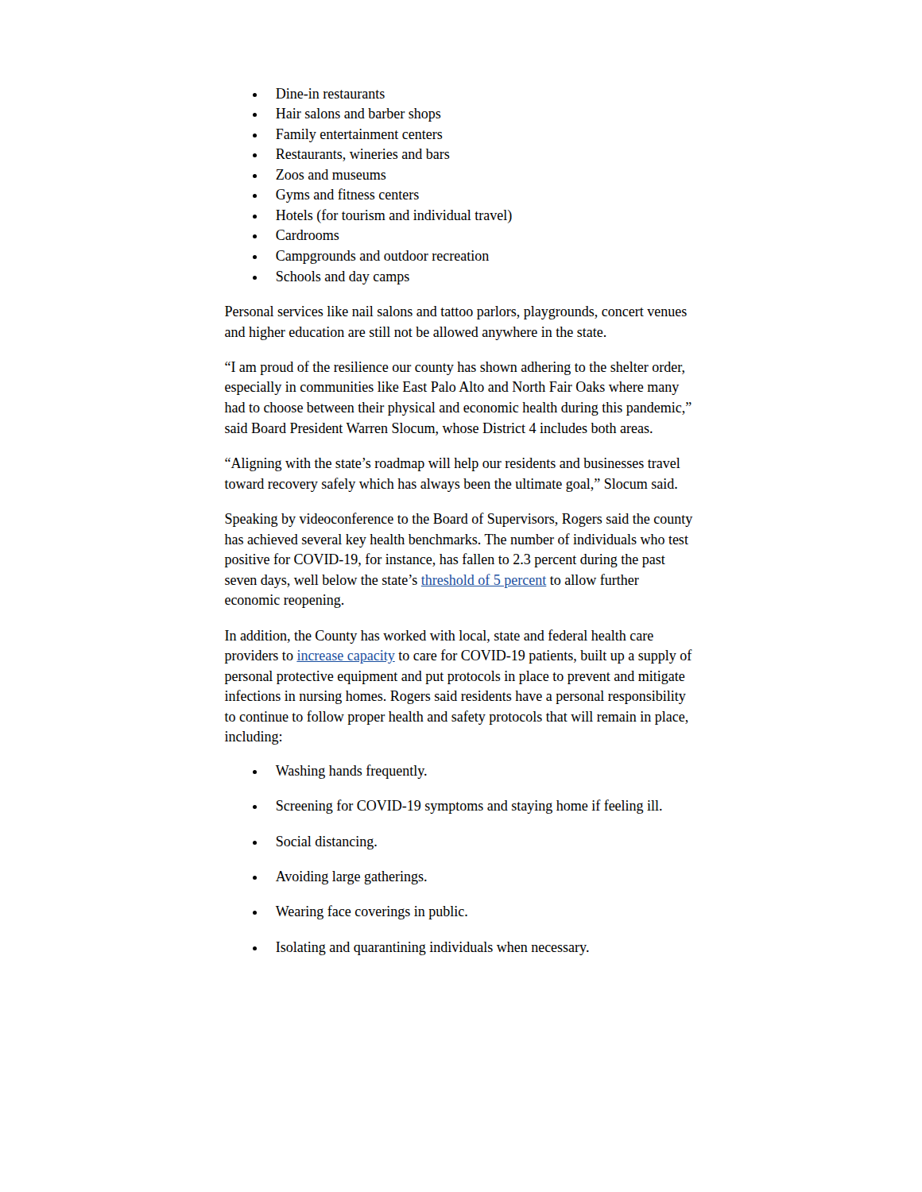Dine-in restaurants
Hair salons and barber shops
Family entertainment centers
Restaurants, wineries and bars
Zoos and museums
Gyms and fitness centers
Hotels (for tourism and individual travel)
Cardrooms
Campgrounds and outdoor recreation
Schools and day camps
Personal services like nail salons and tattoo parlors, playgrounds, concert venues and higher education are still not be allowed anywhere in the state.
“I am proud of the resilience our county has shown adhering to the shelter order, especially in communities like East Palo Alto and North Fair Oaks where many had to choose between their physical and economic health during this pandemic,” said Board President Warren Slocum, whose District 4 includes both areas.
“Aligning with the state’s roadmap will help our residents and businesses travel toward recovery safely which has always been the ultimate goal,” Slocum said.
Speaking by videoconference to the Board of Supervisors, Rogers said the county has achieved several key health benchmarks. The number of individuals who test positive for COVID-19, for instance, has fallen to 2.3 percent during the past seven days, well below the state’s threshold of 5 percent to allow further economic reopening.
In addition, the County has worked with local, state and federal health care providers to increase capacity to care for COVID-19 patients, built up a supply of personal protective equipment and put protocols in place to prevent and mitigate infections in nursing homes. Rogers said residents have a personal responsibility to continue to follow proper health and safety protocols that will remain in place, including:
Washing hands frequently.
Screening for COVID-19 symptoms and staying home if feeling ill.
Social distancing.
Avoiding large gatherings.
Wearing face coverings in public.
Isolating and quarantining individuals when necessary.